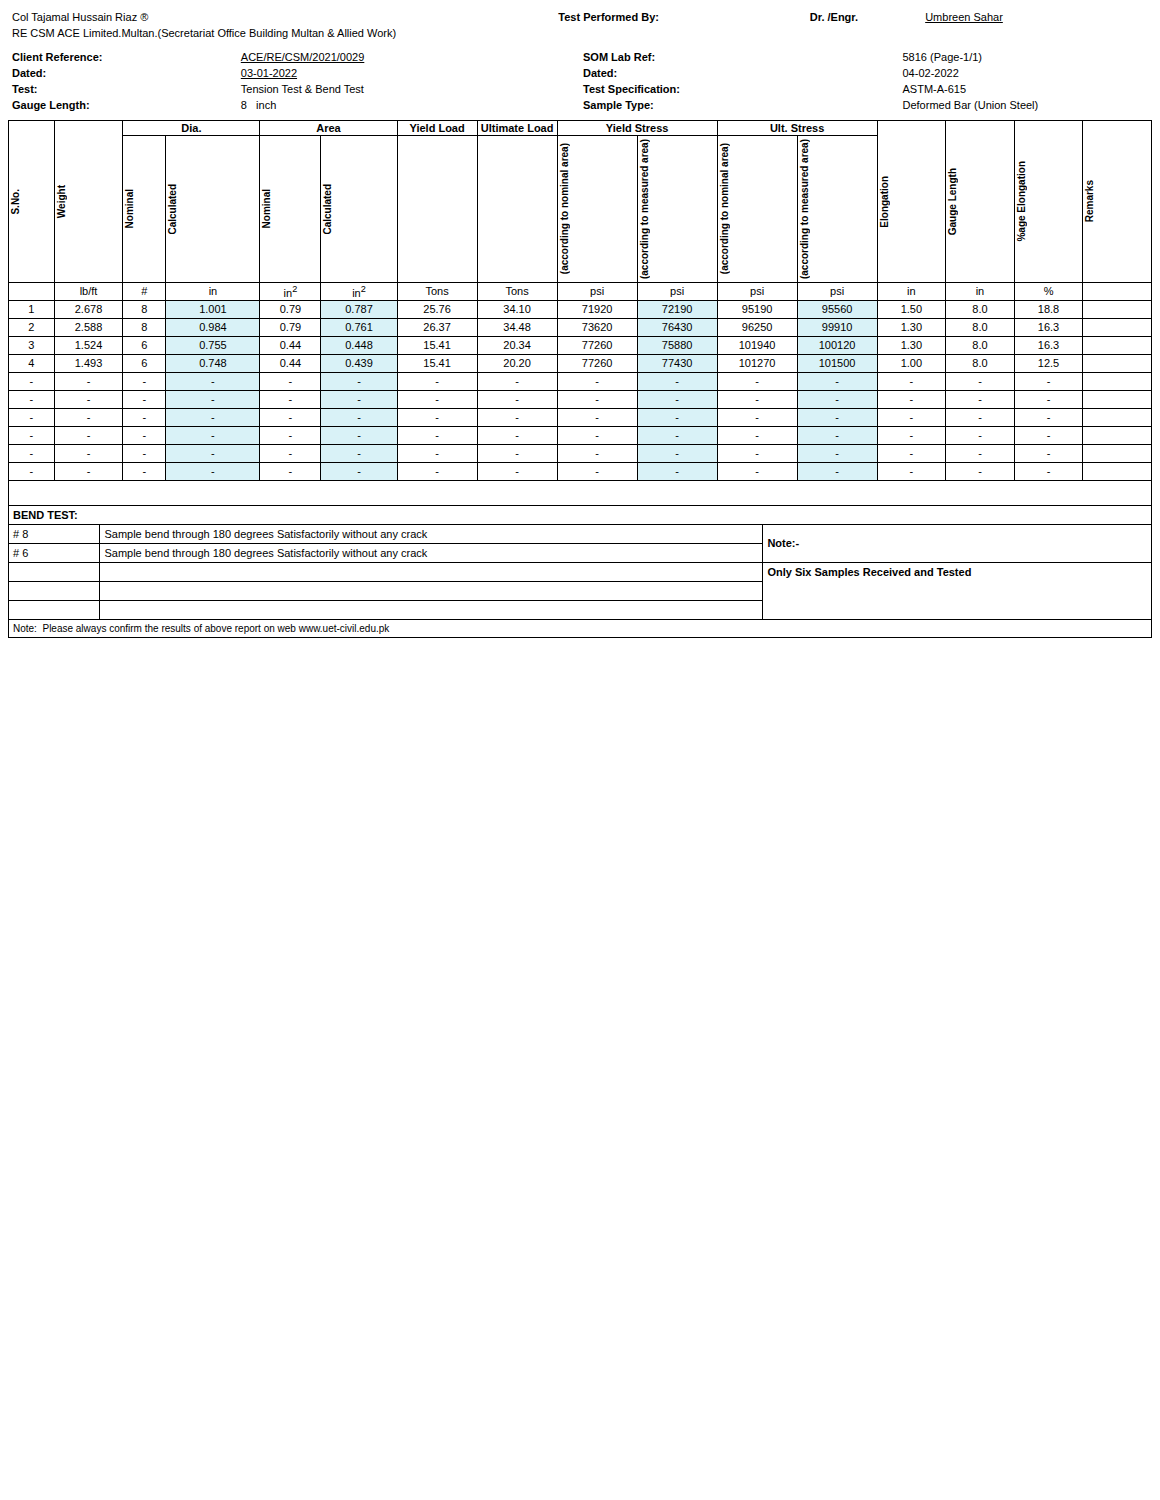| Col Tajamal Hussain Riaz ® | Test Performed By: | Dr. /Engr. | Umbreen Sahar |
| RE CSM ACE Limited.Multan.(Secretariat Office Building Multan & Allied Work) |
| Client Reference: | ACE/RE/CSM/2021/0029 | SOM Lab Ref: | 5816 (Page-1/1) |
| Dated: | 03-01-2022 | Dated: | 04-02-2022 |
| Test: | Tension Test & Bend Test | Test Specification: | ASTM-A-615 |
| Gauge Length: | 8 inch | Sample Type: | Deformed Bar (Union Steel) |
| S.No. | Weight | Dia. | Area | Yield Load | Ultimate Load | Yield Stress | Ult. Stress | Elongation | Gauge Length | %age Elongation | Remarks |
| --- | --- | --- | --- | --- | --- | --- | --- | --- | --- | --- | --- |
| Nominal | Calculated | Nominal | Calculated | (according to nominal area) | (according to measured area) | (according to nominal area) | (according to measured area) |
| | lb/ft | # | in | in 2 | in 2 | Tons | Tons | psi | psi | psi | psi | in | in | % | |
| 1 | 2.678 | 8 | 1.001 | 0.79 | 0.787 | 25.76 | 34.10 | 71920 | 72190 | 95190 | 95560 | 1.50 | 8.0 | 18.8 | |
| 2 | 2.588 | 8 | 0.984 | 0.79 | 0.761 | 26.37 | 34.48 | 73620 | 76430 | 96250 | 99910 | 1.30 | 8.0 | 16.3 | |
| 3 | 1.524 | 6 | 0.755 | 0.44 | 0.448 | 15.41 | 20.34 | 77260 | 75880 | 101940 | 100120 | 1.30 | 8.0 | 16.3 | |
| 4 | 1.493 | 6 | 0.748 | 0.44 | 0.439 | 15.41 | 20.20 | 77260 | 77430 | 101270 | 101500 | 1.00 | 8.0 | 12.5 | |
| - | - | - | - | - | - | - | - | - | - | - | - | - | - | - | |
| - | - | - | - | - | - | - | - | - | - | - | - | - | - | - | |
| - | - | - | - | - | - | - | - | - | - | - | - | - | - | - | |
| - | - | - | - | - | - | - | - | - | - | - | - | - | - | - | |
| - | - | - | - | - | - | - | - | - | - | - | - | - | - | - | |
| - | - | - | - | - | - | - | - | - | - | - | - | - | - | - | |
| BEND TEST: |
| # 8 | Sample bend through 180 degrees Satisfactorily without any crack | Note:- |
| # 6 | Sample bend through 180 degrees Satisfactorily without any crack |
| | | Only Six Samples Received and Tested |
| Note: Please always confirm the results of above report on web www.uet-civil.edu.pk |